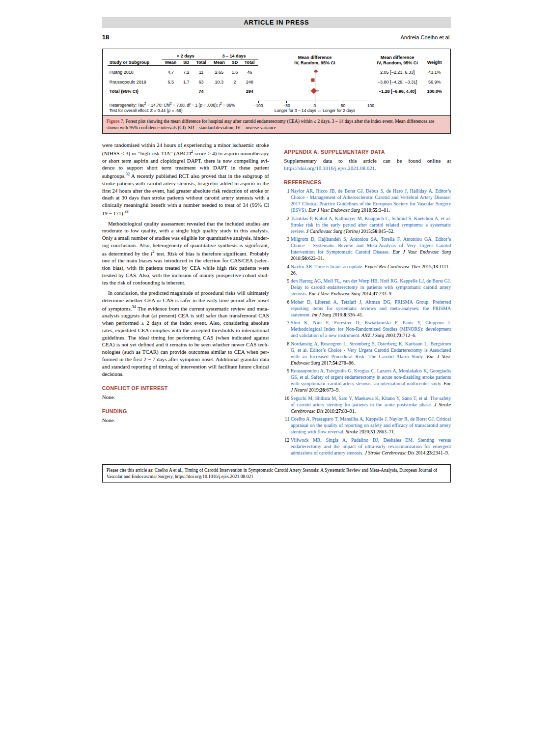ARTICLE IN PRESS
18 Andreia Coelho et al.
| | < 2 days | 3 – 14 days | Mean difference IV, Random, 95% CI | Mean difference IV, Random, 95% CI | Weight |
| Study or Subgroup | Mean | SD | Total | Mean | SD | Total |
| Huang 2018 | 4.7 | 7.2 | 11 | 2.65 | 1.6 | 46 | −100 −50 0 50 100 Longer for 3 – 14 days ⇔ Longer for 2 days | 2.05 [−2.23, 6.33] | 43.1% |
| Roussopoulo 2019 | 6.5 | 1.7 | 63 | 10.3 | 2 | 248 | −3.80 [−4.29, −3.31] | 56.9% |
| Total (95% CI) | | | 74 | | | 294 | −1.28 [−6.96, 4.40] | 100.0% |
| Heterogeneity: Tau 2 = 14.70; Chi 2 = 7.08, df = 1 ( p = .008); I 2 = 86% Test for overall effect: Z = 0.44 ( p = .66) | | |
Figure 7. Forest plot showing the mean difference for hospital stay after carotid endarterectomy (CEA) within ≤ 2 days. 3 – 14 days after the index event. Mean differences are shown with 95% confidence intervals (CI). SD = standard deviation; IV = inverse variance.
were randomised within 24 hours of experiencing a minor ischaemic stroke (NIHSS ≤ 3) or “high risk TIA” (ABCD2 score ≥ 4) to aspirin monotherapy or short term aspirin and clopidogrel DAPT, there is now compelling evidence to support short term treatment with DAPT in these patient subgroups.32 A recently published RCT also proved that in the subgroup of stroke patients with carotid artery stenosis, ticagrelor added to aspirin in the first 24 hours after the event, had greater absolute risk reduction of stroke or death at 30 days than stroke patients without carotid artery stenosis with a clinically meaningful benefit with a number needed to treat of 34 (95% CI 19 − 171).33
Methodological quality assessment revealed that the included studies are moderate to low quality, with a single high quality study in this analysis. Only a small number of studies was eligible for quantitative analysis, hindering conclusions. Also, heterogeneity of quantitative synthesis is significant, as determined by the I 2 test. Risk of bias is therefore significant. Probably one of the main biases was introduced in the election for CAS/CEA (selection bias), with fit patients treated by CEA while high risk patients were treated by CAS. Also, with the inclusion of mainly prospective cohort studies the risk of confounding is inherent.
In conclusion, the predicted magnitude of procedural risks will ultimately determine whether CEA or CAS is safer in the early time period after onset of symptoms.34 The evidence from the current systematic review and meta-analysis suggests that (at present) CEA is still safer than transfemoral CAS when performed ≤ 2 days of the index event. Also, considering absolute rates, expedited CEA complies with the accepted thresholds in international guidelines. The ideal timing for performing CAS (when indicated against CEA) is not yet defined and it remains to be seen whether newer CAS technologies (such as TCAR) can provide outcomes similar to CEA when performed in the first 2 − 7 days after symptom onset. Additional granular data and standard reporting of timing of intervention will facilitate future clinical decisions.
Conflict of Interest
None.
Funding
None.
Appendix A. Supplementary Data
Supplementary data to this article can be found online at https://doi.org/10.1016/j.ejvs.2021.08.021.
References
Naylor AR, Ricco JB, de Borst GJ, Debus S, de Haro J, Halliday A. Editor’s Choice - Management of Atherosclerotic Carotid and Vertebral Artery Disease: 2017 Clinical Practice Guidelines of the European Society for Vascular Surgery (ESVS). Eur J Vasc Endovasc Surg 2018;55:3–81.
Tsantilas P, Kuhnl A, Kallmayer M, Knappich C, Schmid S, Kuetchou A, et al. Stroke risk in the early period after carotid related symptoms: a systematic review. J Cardiovasc Surg (Torino) 2015;56:845–52.
Milgrom D, Hajibandeh S, Antoniou SA, Torella F, Antoniou GA. Editor’s Choice - Systematic Review and Meta-Analysis of Very Urgent Carotid Intervention for Symptomatic Carotid Disease. Eur J Vasc Endovasc Surg 2018;56:622–31.
Naylor AR. Time is brain: an update. Expert Rev Cardiovasc Ther 2015;13:1111–26.
den Hartog AG, Moll FL, van der Worp HB, Hoff RG, Kappelle LJ, de Borst GJ. Delay to carotid endarterectomy in patients with symptomatic carotid artery stenosis. Eur J Vasc Endovasc Surg 2014;47:233–9.
Moher D, Liberati A, Tetzlaff J, Altman DG, PRISMA Group. Preferred reporting items for systematic reviews and meta-analyses: the PRISMA statement. Int J Surg 2010;8:336–41.
Slim K, Nini E, Forestier D, Kwiatkowski F, Panis Y, Chipponi J. Methodological Index for Non-Randomized Studies (MINORS): development and validation of a new instrument. ANZ J Surg 2003;73:712–6.
Nordanstig A, Rosengren L, Stromberg S, Osterberg K, Karlsson L, Bergstrom G, et al. Editor’s Choice - Very Urgent Carotid Endarterectomy is Associated with an Increased Procedural Risk: The Carotid Alarm Study. Eur J Vasc Endovasc Surg 2017;54:278–86.
Roussopoulou A, Tsivgoulis G, Krogias C, Lazaris A, Moulakakis K, Georgiadis GS, et al. Safety of urgent endarterectomy in acute non-disabling stroke patients with symptomatic carotid artery stenosis: an international multicenter study. Eur J Neurol 2019;26:673–9.
Seguchi M, Shibata M, Sato Y, Maekawa K, Kitano Y, Sano T, et al. The safety of carotid artery stenting for patients in the acute poststroke phase. J Stroke Cerebrovasc Dis 2018;27:83–91.
Coelho A, Prassaparo T, Mansilha A, Kappelle J, Naylor R, de Borst GJ. Critical appraisal on the quality of reporting on safety and efficacy of transcarotid artery stenting with flow reversal. Stroke 2020;51:2863–71.
Villwock MR, Singla A, Padalino DJ, Deshaies EM. Stenting versus endarterectomy and the impact of ultra-early revascularization for emergent admissions of carotid artery stenosis. J Stroke Cerebrovasc Dis 2014;23:2341–9.
Please cite this article as: Coelho A et al., Timing of Carotid Intervention in Symptomatic Carotid Artery Stenosis: A Systematic Review and Meta-Analysis, European Journal of Vascular and Endovascular Surgery, https://doi.org/10.1016/j.ejvs.2021.08.021